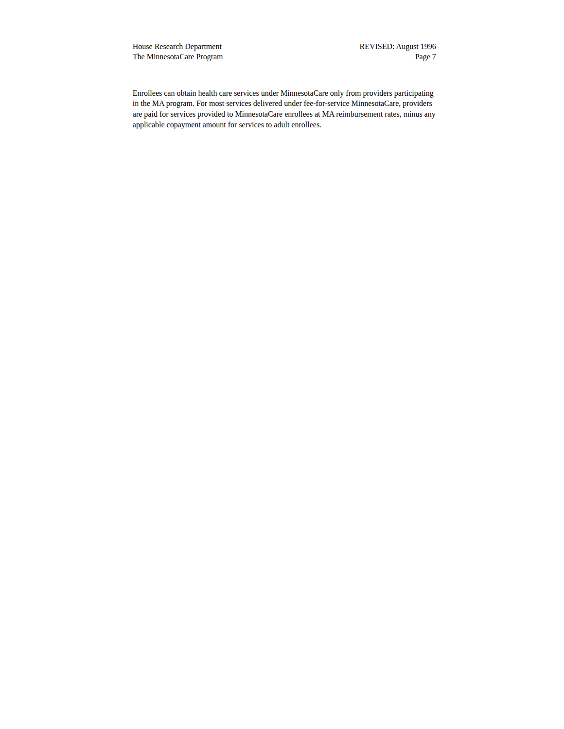House Research Department
The MinnesotaCare Program
REVISED: August 1996
Page 7
Enrollees can obtain health care services under MinnesotaCare only from providers participating in the MA program. For most services delivered under fee-for-service MinnesotaCare, providers are paid for services provided to MinnesotaCare enrollees at MA reimbursement rates, minus any applicable copayment amount for services to adult enrollees.